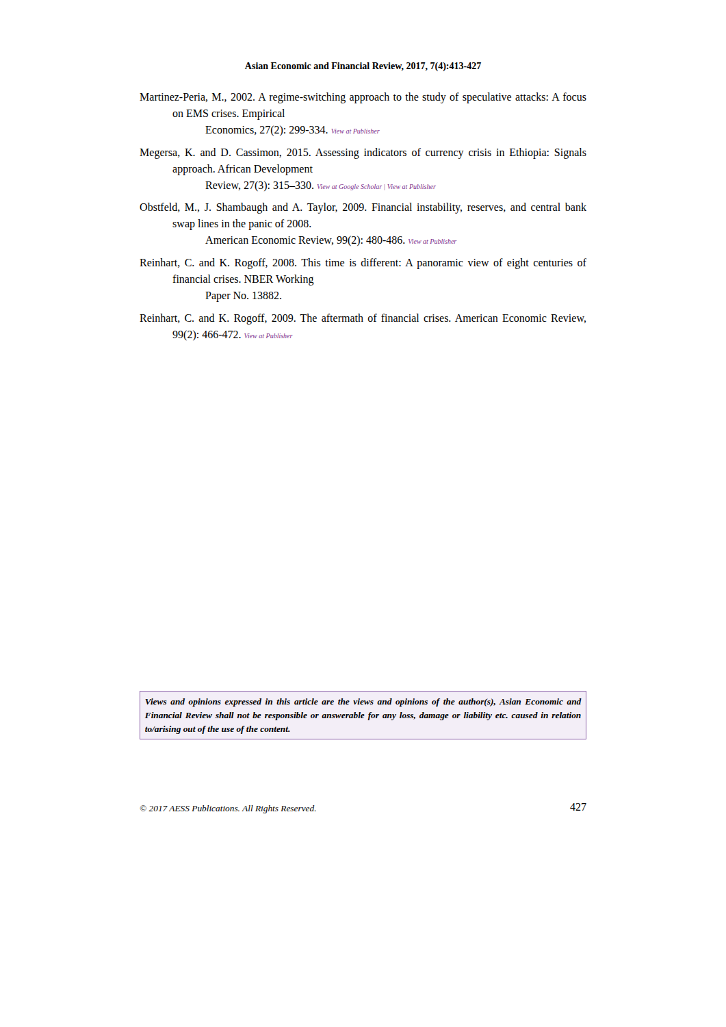Asian Economic and Financial Review, 2017, 7(4):413-427
Martinez-Peria, M., 2002. A regime-switching approach to the study of speculative attacks: A focus on EMS crises. Empirical Economics, 27(2): 299-334. View at Publisher
Megersa, K. and D. Cassimon, 2015. Assessing indicators of currency crisis in Ethiopia: Signals approach. African Development Review, 27(3): 315–330. View at Google Scholar | View at Publisher
Obstfeld, M., J. Shambaugh and A. Taylor, 2009. Financial instability, reserves, and central bank swap lines in the panic of 2008. American Economic Review, 99(2): 480-486. View at Publisher
Reinhart, C. and K. Rogoff, 2008. This time is different: A panoramic view of eight centuries of financial crises. NBER Working Paper No. 13882.
Reinhart, C. and K. Rogoff, 2009. The aftermath of financial crises. American Economic Review, 99(2): 466-472. View at Publisher
Views and opinions expressed in this article are the views and opinions of the author(s), Asian Economic and Financial Review shall not be responsible or answerable for any loss, damage or liability etc. caused in relation to/arising out of the use of the content.
© 2017 AESS Publications. All Rights Reserved.
427